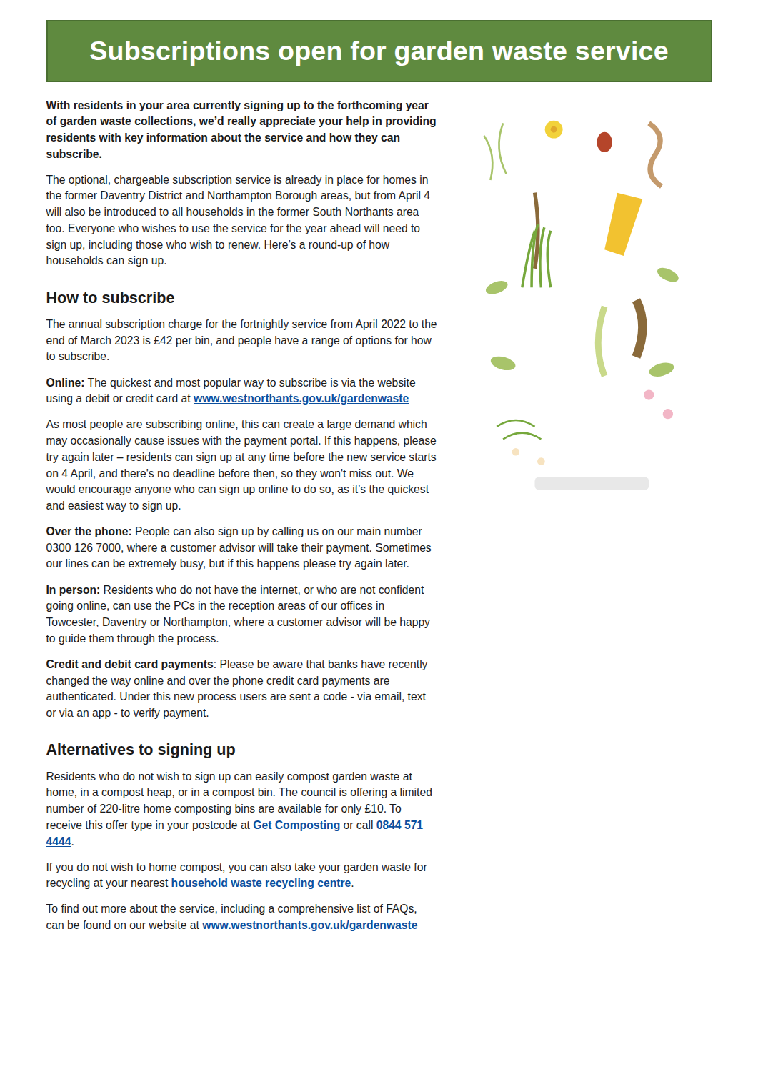Subscriptions open for garden waste service
With residents in your area currently signing up to the forthcoming year of garden waste collections, we’d really appreciate your help in providing residents with key information about the service and how they can subscribe.
The optional, chargeable subscription service is already in place for homes in the former Daventry District and Northampton Borough areas, but from April 4 will also be introduced to all households in the former South Northants area too. Everyone who wishes to use the service for the year ahead will need to sign up, including those who wish to renew. Here’s a round-up of how households can sign up.
How to subscribe
The annual subscription charge for the fortnightly service from April 2022 to the end of March 2023 is £42 per bin, and people have a range of options for how to subscribe.
Online: The quickest and most popular way to subscribe is via the website using a debit or credit card at www.westnorthants.gov.uk/gardenwaste
As most people are subscribing online, this can create a large demand which may occasionally cause issues with the payment portal. If this happens, please try again later – residents can sign up at any time before the new service starts on 4 April, and there's no deadline before then, so they won't miss out. We would encourage anyone who can sign up online to do so, as it’s the quickest and easiest way to sign up.
Over the phone: People can also sign up by calling us on our main number 0300 126 7000, where a customer advisor will take their payment. Sometimes our lines can be extremely busy, but if this happens please try again later.
In person: Residents who do not have the internet, or who are not confident going online, can use the PCs in the reception areas of our offices in Towcester, Daventry or Northampton, where a customer advisor will be happy to guide them through the process.
Credit and debit card payments: Please be aware that banks have recently changed the way online and over the phone credit card payments are authenticated. Under this new process users are sent a code - via email, text or via an app - to verify payment.
Alternatives to signing up
Residents who do not wish to sign up can easily compost garden waste at home, in a compost heap, or in a compost bin. The council is offering a limited number of 220-litre home composting bins are available for only £10. To receive this offer type in your postcode at Get Composting or call 0844 571 4444.
If you do not wish to home compost, you can also take your garden waste for recycling at your nearest household waste recycling centre.
To find out more about the service, including a comprehensive list of FAQs, can be found on our website at www.westnorthants.gov.uk/gardenwaste